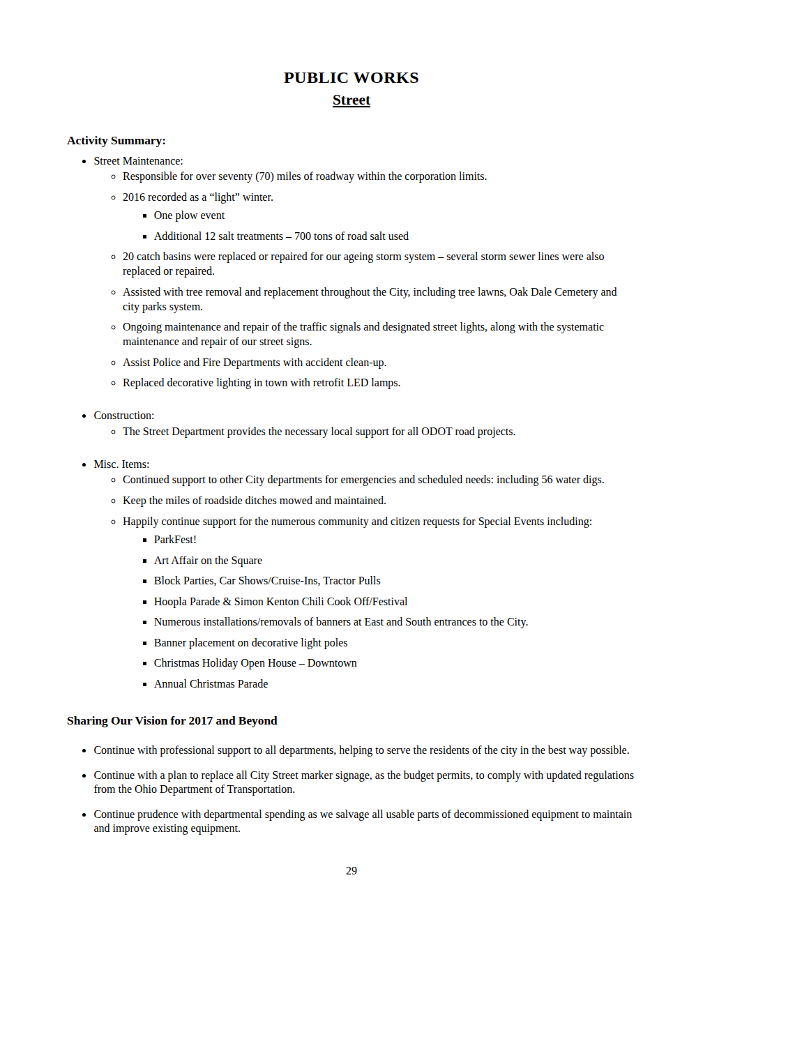PUBLIC WORKS
Street
Activity Summary:
Street Maintenance:
Responsible for over seventy (70) miles of roadway within the corporation limits.
2016 recorded as a “light” winter.
One plow event
Additional 12 salt treatments – 700 tons of road salt used
20 catch basins were replaced or repaired for our ageing storm system – several storm sewer lines were also replaced or repaired.
Assisted with tree removal and replacement throughout the City, including tree lawns, Oak Dale Cemetery and city parks system.
Ongoing maintenance and repair of the traffic signals and designated street lights, along with the systematic maintenance and repair of our street signs.
Assist Police and Fire Departments with accident clean-up.
Replaced decorative lighting in town with retrofit LED lamps.
Construction:
The Street Department provides the necessary local support for all ODOT road projects.
Misc. Items:
Continued support to other City departments for emergencies and scheduled needs: including 56 water digs.
Keep the miles of roadside ditches mowed and maintained.
Happily continue support for the numerous community and citizen requests for Special Events including:
ParkFest!
Art Affair on the Square
Block Parties, Car Shows/Cruise-Ins, Tractor Pulls
Hoopla Parade & Simon Kenton Chili Cook Off/Festival
Numerous installations/removals of banners at East and South entrances to the City.
Banner placement on decorative light poles
Christmas Holiday Open House – Downtown
Annual Christmas Parade
Sharing Our Vision for 2017 and Beyond
Continue with professional support to all departments, helping to serve the residents of the city in the best way possible.
Continue with a plan to replace all City Street marker signage, as the budget permits, to comply with updated regulations from the Ohio Department of Transportation.
Continue prudence with departmental spending as we salvage all usable parts of decommissioned equipment to maintain and improve existing equipment.
29